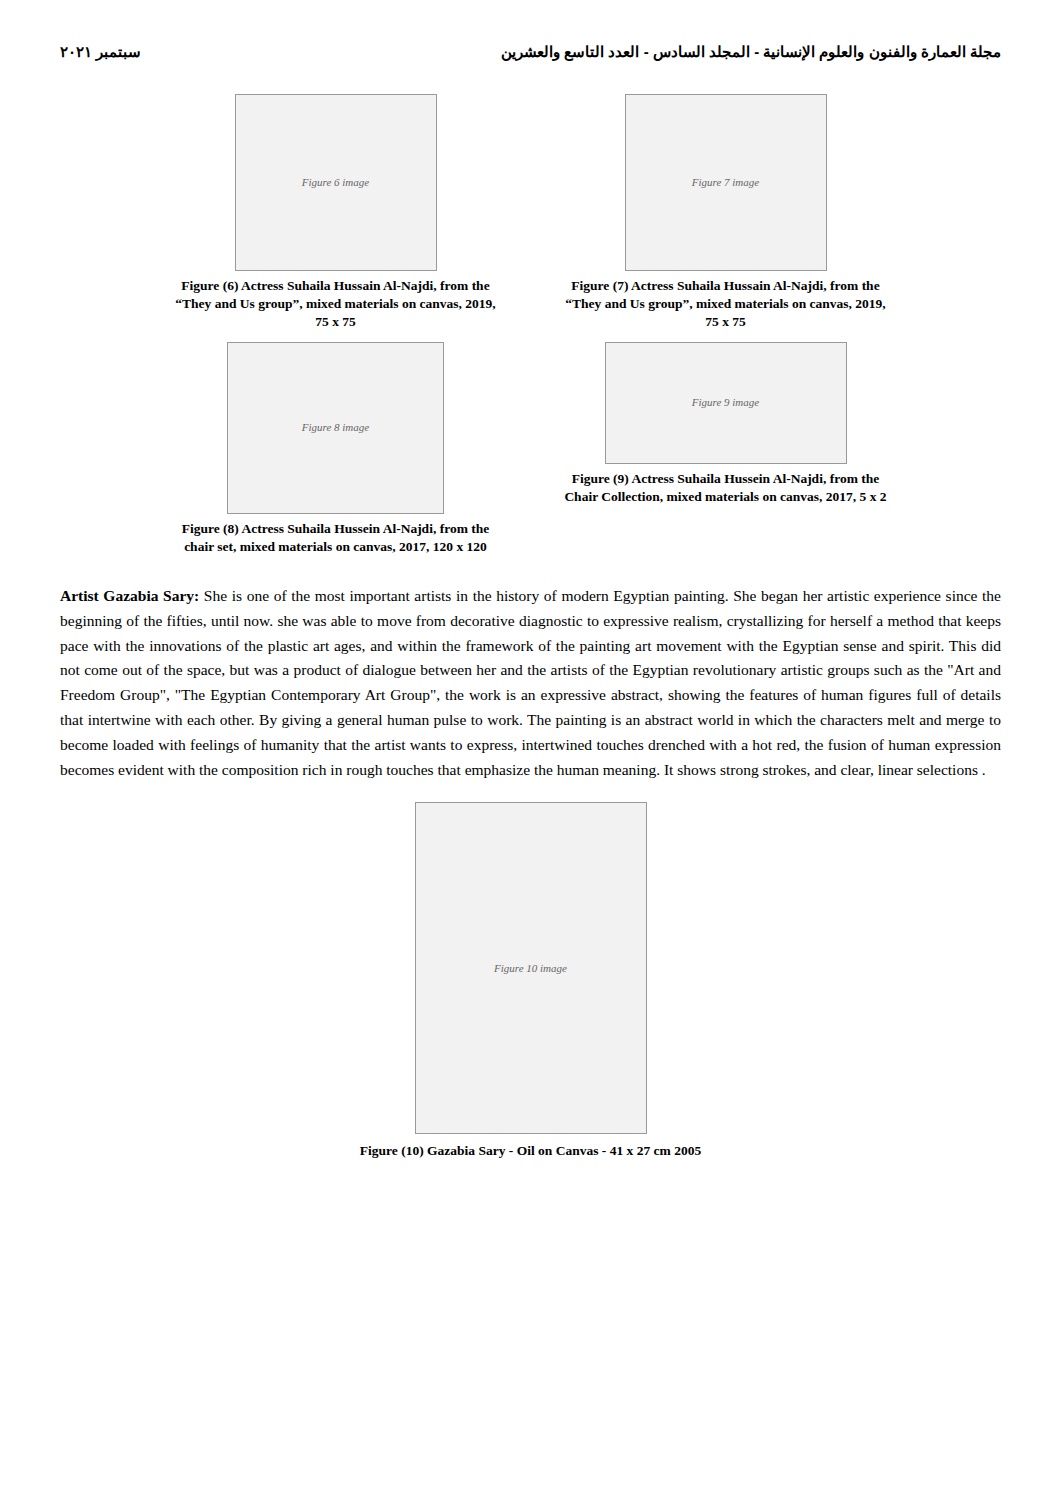مجلة العمارة والفنون والعلوم الإنسانية - المجلد السادس - العدد التاسع والعشرين
سبتمبر ٢٠٢١
Figure 6 image
Figure (6) Actress Suhaila Hussain Al-Najdi, from the “They and Us group”, mixed materials on canvas, 2019, 75 x 75
Figure 7 image
Figure (7) Actress Suhaila Hussain Al-Najdi, from the “They and Us group”, mixed materials on canvas, 2019, 75 x 75
Figure 8 image
Figure (8) Actress Suhaila Hussein Al-Najdi, from the chair set, mixed materials on canvas, 2017, 120 x 120
Figure 9 image
Figure (9) Actress Suhaila Hussein Al-Najdi, from the Chair Collection, mixed materials on canvas, 2017, 5 x 2
Artist Gazabia Sary: She is one of the most important artists in the history of modern Egyptian painting. She began her artistic experience since the beginning of the fifties, until now. she was able to move from decorative diagnostic to expressive realism, crystallizing for herself a method that keeps pace with the innovations of the plastic art ages, and within the framework of the painting art movement with the Egyptian sense and spirit. This did not come out of the space, but was a product of dialogue between her and the artists of the Egyptian revolutionary artistic groups such as the "Art and Freedom Group", "The Egyptian Contemporary Art Group", the work is an expressive abstract, showing the features of human figures full of details that intertwine with each other. By giving a general human pulse to work. The painting is an abstract world in which the characters melt and merge to become loaded with feelings of humanity that the artist wants to express, intertwined touches drenched with a hot red, the fusion of human expression becomes evident with the composition rich in rough touches that emphasize the human meaning. It shows strong strokes, and clear, linear selections .
Figure 10 image
Figure (10) Gazabia Sary - Oil on Canvas - 41 x 27 cm 2005